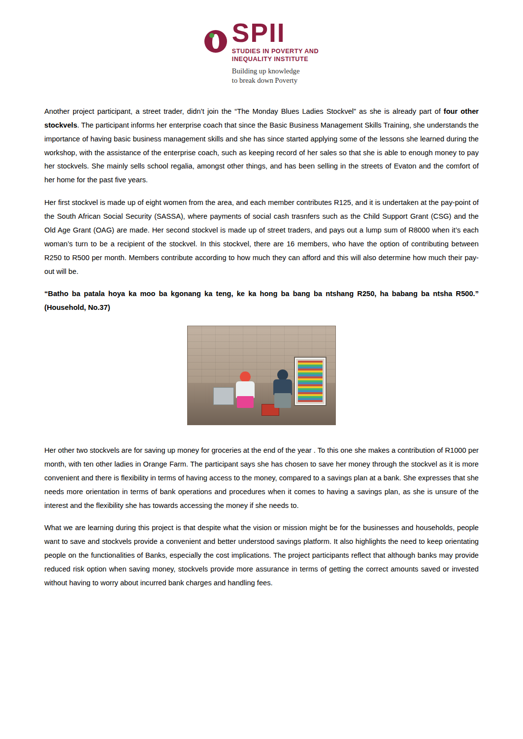SPII
STUDIES IN POVERTY AND
INEQUALITY INSTITUTE
Building up knowledge
to break down Poverty
Another project participant, a street trader, didn’t join the “The Monday Blues Ladies Stockvel” as she is already part of four other stockvels. The participant informs her enterprise coach that since the Basic Business Management Skills Training, she understands the importance of having basic business management skills and she has since started applying some of the lessons she learned during the workshop, with the assistance of the enterprise coach, such as keeping record of her sales so that she is able to enough money to pay her stockvels. She mainly sells school regalia, amongst other things, and has been selling in the streets of Evaton and the comfort of her home for the past five years.
Her first stockvel is made up of eight women from the area, and each member contributes R125, and it is undertaken at the pay-point of the South African Social Security (SASSA), where payments of social cash trasnfers such as the Child Support Grant (CSG) and the Old Age Grant (OAG) are made. Her second stockvel is made up of street traders, and pays out a lump sum of R8000 when it’s each woman’s turn to be a recipient of the stockvel. In this stockvel, there are 16 members, who have the option of contributing between R250 to R500 per month. Members contribute according to how much they can afford and this will also determine how much their pay-out will be.
“Batho ba patala hoya ka moo ba kgonang ka teng, ke ka hong ba bang ba ntshang R250, ha babang ba ntsha R500.” (Household, No.37)
Her other two stockvels are for saving up money for groceries at the end of the year . To this one she makes a contribution of R1000 per month, with ten other ladies in Orange Farm. The participant says she has chosen to save her money through the stockvel as it is more convenient and there is flexibility in terms of having access to the money, compared to a savings plan at a bank. She expresses that she needs more orientation in terms of bank operations and procedures when it comes to having a savings plan, as she is unsure of the interest and the flexibility she has towards accessing the money if she needs to.
What we are learning during this project is that despite what the vision or mission might be for the businesses and households, people want to save and stockvels provide a convenient and better understood savings platform. It also highlights the need to keep orientating people on the functionalities of Banks, especially the cost implications. The project participants reflect that although banks may provide reduced risk option when saving money, stockvels provide more assurance in terms of getting the correct amounts saved or invested without having to worry about incurred bank charges and handling fees.